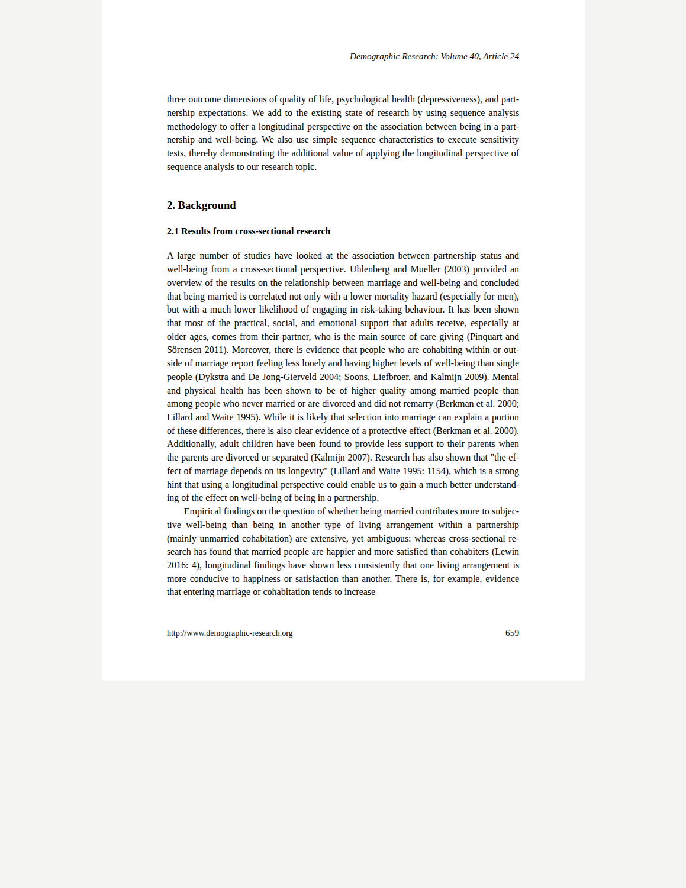Demographic Research: Volume 40, Article 24
three outcome dimensions of quality of life, psychological health (depressiveness), and partnership expectations. We add to the existing state of research by using sequence analysis methodology to offer a longitudinal perspective on the association between being in a partnership and well-being. We also use simple sequence characteristics to execute sensitivity tests, thereby demonstrating the additional value of applying the longitudinal perspective of sequence analysis to our research topic.
2. Background
2.1 Results from cross-sectional research
A large number of studies have looked at the association between partnership status and well-being from a cross-sectional perspective. Uhlenberg and Mueller (2003) provided an overview of the results on the relationship between marriage and well-being and concluded that being married is correlated not only with a lower mortality hazard (especially for men), but with a much lower likelihood of engaging in risk-taking behaviour. It has been shown that most of the practical, social, and emotional support that adults receive, especially at older ages, comes from their partner, who is the main source of care giving (Pinquart and Sörensen 2011). Moreover, there is evidence that people who are cohabiting within or outside of marriage report feeling less lonely and having higher levels of well-being than single people (Dykstra and De Jong-Gierveld 2004; Soons, Liefbroer, and Kalmijn 2009). Mental and physical health has been shown to be of higher quality among married people than among people who never married or are divorced and did not remarry (Berkman et al. 2000; Lillard and Waite 1995). While it is likely that selection into marriage can explain a portion of these differences, there is also clear evidence of a protective effect (Berkman et al. 2000). Additionally, adult children have been found to provide less support to their parents when the parents are divorced or separated (Kalmijn 2007). Research has also shown that "the effect of marriage depends on its longevity" (Lillard and Waite 1995: 1154), which is a strong hint that using a longitudinal perspective could enable us to gain a much better understanding of the effect on well-being of being in a partnership.
Empirical findings on the question of whether being married contributes more to subjective well-being than being in another type of living arrangement within a partnership (mainly unmarried cohabitation) are extensive, yet ambiguous: whereas cross-sectional research has found that married people are happier and more satisfied than cohabiters (Lewin 2016: 4), longitudinal findings have shown less consistently that one living arrangement is more conducive to happiness or satisfaction than another. There is, for example, evidence that entering marriage or cohabitation tends to increase
http://www.demographic-research.org 659